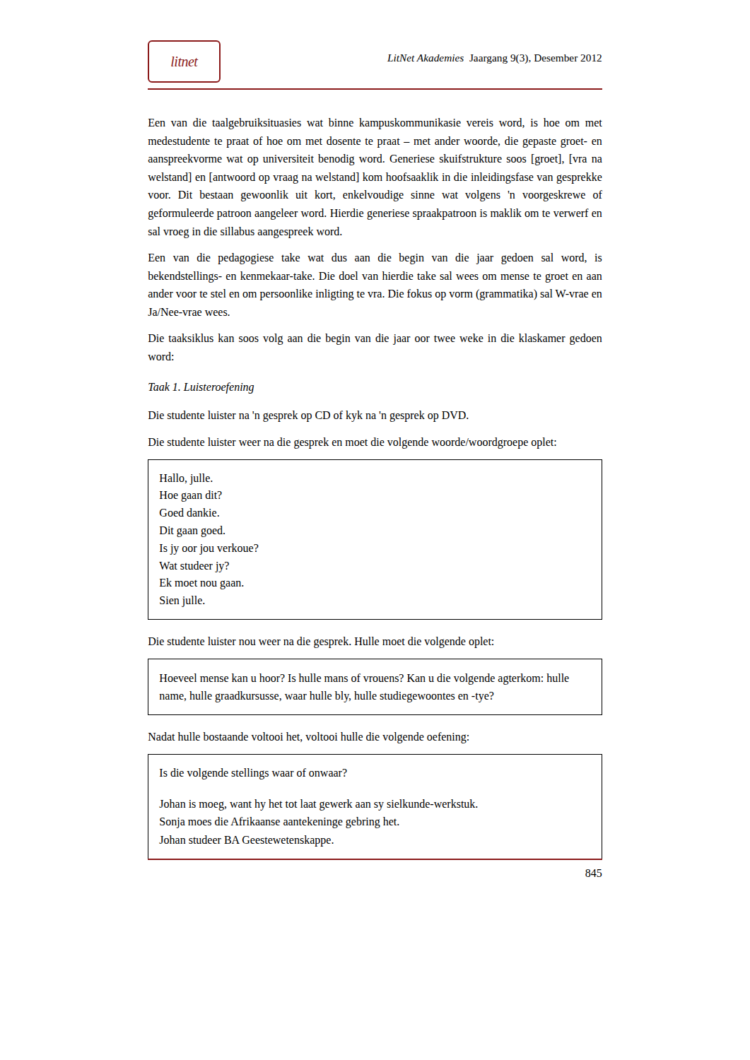litnet
LitNet Akademies Jaargang 9(3), Desember 2012
Een van die taalgebruiksituasies wat binne kampuskommunikasie vereis word, is hoe om met medestudente te praat of hoe om met dosente te praat – met ander woorde, die gepaste groet- en aanspreekvorme wat op universiteit benodig word. Generiese skuifstrukture soos [groet], [vra na welstand] en [antwoord op vraag na welstand] kom hoofsaaklik in die inleidingsfase van gesprekke voor. Dit bestaan gewoonlik uit kort, enkelvoudige sinne wat volgens 'n voorgeskrewe of geformuleerde patroon aangeleer word. Hierdie generiese spraakpatroon is maklik om te verwerf en sal vroeg in die sillabus aangespreek word.
Een van die pedagogiese take wat dus aan die begin van die jaar gedoen sal word, is bekendstellings- en kenmekaar-take. Die doel van hierdie take sal wees om mense te groet en aan ander voor te stel en om persoonlike inligting te vra. Die fokus op vorm (grammatika) sal W-vrae en Ja/Nee-vrae wees.
Die taaksiklus kan soos volg aan die begin van die jaar oor twee weke in die klaskamer gedoen word:
Taak 1. Luisteroefening
Die studente luister na 'n gesprek op CD of kyk na 'n gesprek op DVD.
Die studente luister weer na die gesprek en moet die volgende woorde/woordgroepe oplet:
Hallo, julle.
Hoe gaan dit?
Goed dankie.
Dit gaan goed.
Is jy oor jou verkoue?
Wat studeer jy?
Ek moet nou gaan.
Sien julle.
Die studente luister nou weer na die gesprek. Hulle moet die volgende oplet:
Hoeveel mense kan u hoor? Is hulle mans of vrouens? Kan u die volgende agterkom: hulle name, hulle graadkursusse, waar hulle bly, hulle studiegewoontes en -tye?
Nadat hulle bostaande voltooi het, voltooi hulle die volgende oefening:
Is die volgende stellings waar of onwaar?
Johan is moeg, want hy het tot laat gewerk aan sy sielkunde-werkstuk.
Sonja moes die Afrikaanse aantekeninge gebring het.
Johan studeer BA Geestewetenskappe.
845